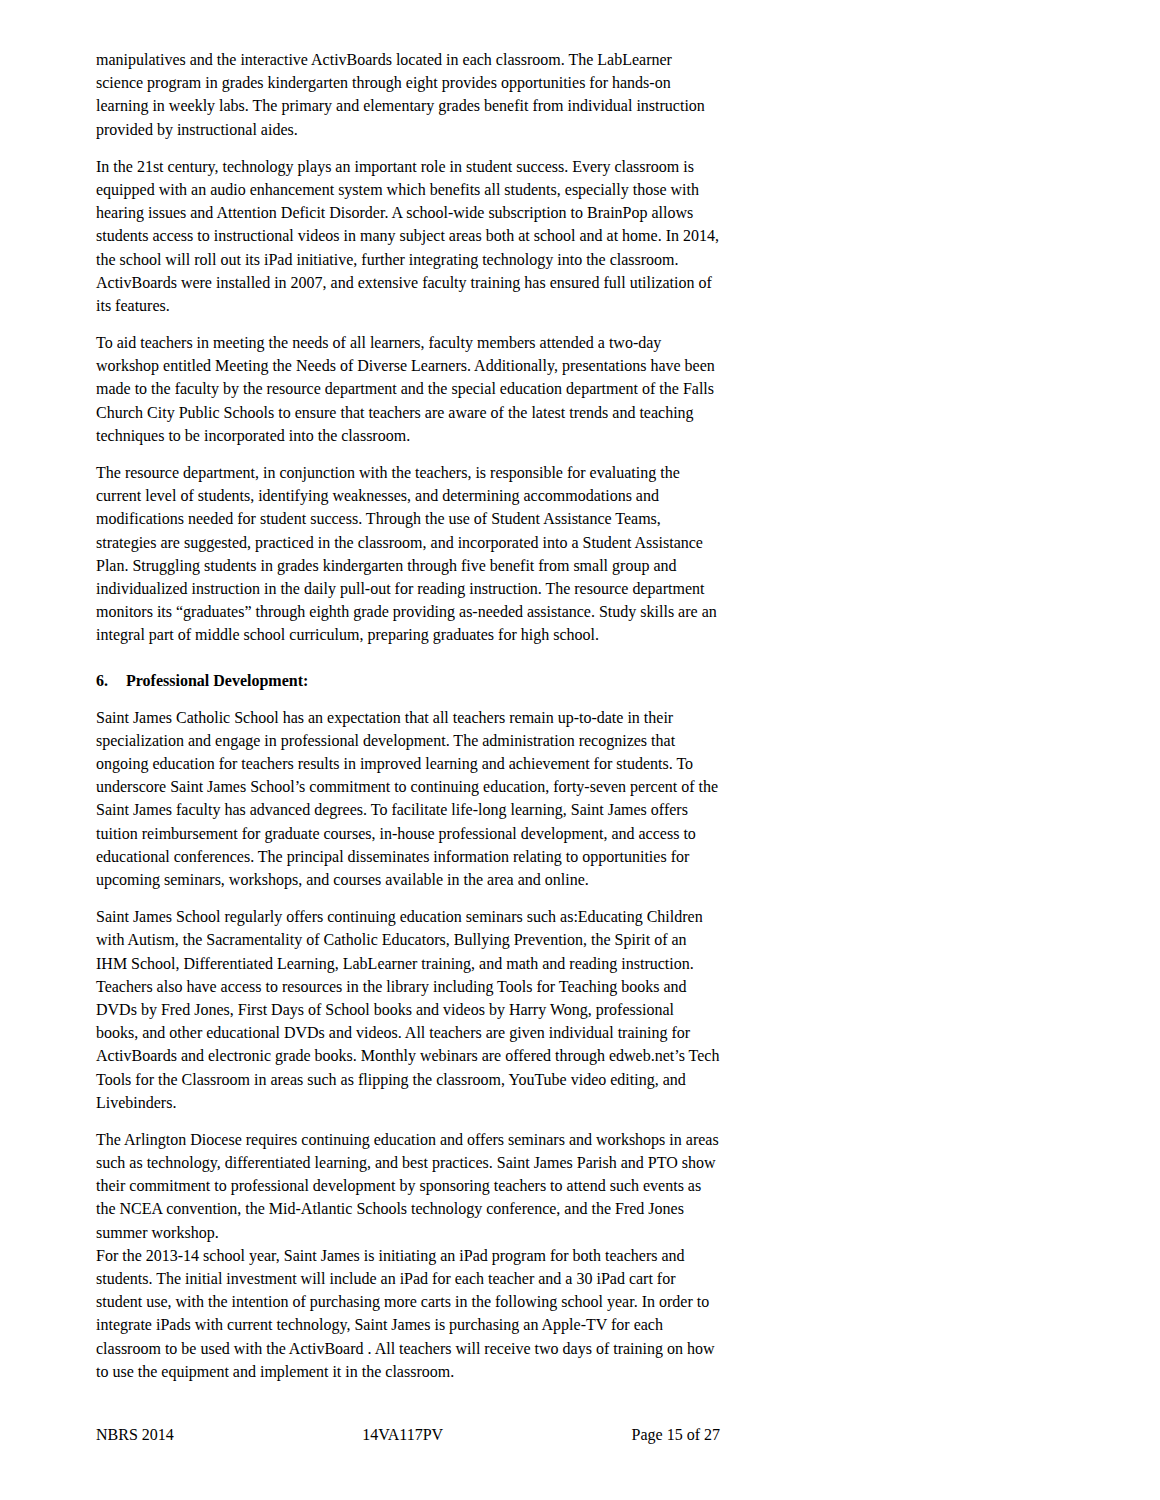manipulatives and the interactive ActivBoards located in each classroom. The LabLearner science program in grades kindergarten through eight provides opportunities for hands-on learning in weekly labs. The primary and elementary grades benefit from individual instruction provided by instructional aides.
In the 21st century, technology plays an important role in student success. Every classroom is equipped with an audio enhancement system which benefits all students, especially those with hearing issues and Attention Deficit Disorder. A school-wide subscription to BrainPop allows students access to instructional videos in many subject areas both at school and at home. In 2014, the school will roll out its iPad initiative, further integrating technology into the classroom. ActivBoards were installed in 2007, and extensive faculty training has ensured full utilization of its features.
To aid teachers in meeting the needs of all learners, faculty members attended a two-day workshop entitled Meeting the Needs of Diverse Learners. Additionally, presentations have been made to the faculty by the resource department and the special education department of the Falls Church City Public Schools to ensure that teachers are aware of the latest trends and teaching techniques to be incorporated into the classroom.
The resource department, in conjunction with the teachers, is responsible for evaluating the current level of students, identifying weaknesses, and determining accommodations and modifications needed for student success. Through the use of Student Assistance Teams, strategies are suggested, practiced in the classroom, and incorporated into a Student Assistance Plan. Struggling students in grades kindergarten through five benefit from small group and individualized instruction in the daily pull-out for reading instruction. The resource department monitors its “graduates” through eighth grade providing as-needed assistance. Study skills are an integral part of middle school curriculum, preparing graduates for high school.
6. Professional Development:
Saint James Catholic School has an expectation that all teachers remain up-to-date in their specialization and engage in professional development. The administration recognizes that ongoing education for teachers results in improved learning and achievement for students. To underscore Saint James School’s commitment to continuing education, forty-seven percent of the Saint James faculty has advanced degrees. To facilitate life-long learning, Saint James offers tuition reimbursement for graduate courses, in-house professional development, and access to educational conferences. The principal disseminates information relating to opportunities for upcoming seminars, workshops, and courses available in the area and online.
Saint James School regularly offers continuing education seminars such as:Educating Children with Autism, the Sacramentality of Catholic Educators, Bullying Prevention, the Spirit of an IHM School, Differentiated Learning, LabLearner training, and math and reading instruction. Teachers also have access to resources in the library including Tools for Teaching books and DVDs by Fred Jones, First Days of School books and videos by Harry Wong, professional books, and other educational DVDs and videos. All teachers are given individual training for ActivBoards and electronic grade books. Monthly webinars are offered through edweb.net’s Tech Tools for the Classroom in areas such as flipping the classroom, YouTube video editing, and Livebinders.
The Arlington Diocese requires continuing education and offers seminars and workshops in areas such as technology, differentiated learning, and best practices. Saint James Parish and PTO show their commitment to professional development by sponsoring teachers to attend such events as the NCEA convention, the Mid-Atlantic Schools technology conference, and the Fred Jones summer workshop.
For the 2013-14 school year, Saint James is initiating an iPad program for both teachers and students. The initial investment will include an iPad for each teacher and a 30 iPad cart for student use, with the intention of purchasing more carts in the following school year. In order to integrate iPads with current technology, Saint James is purchasing an Apple-TV for each classroom to be used with the ActivBoard . All teachers will receive two days of training on how to use the equipment and implement it in the classroom.
NBRS 2014 14VA117PV Page 15 of 27